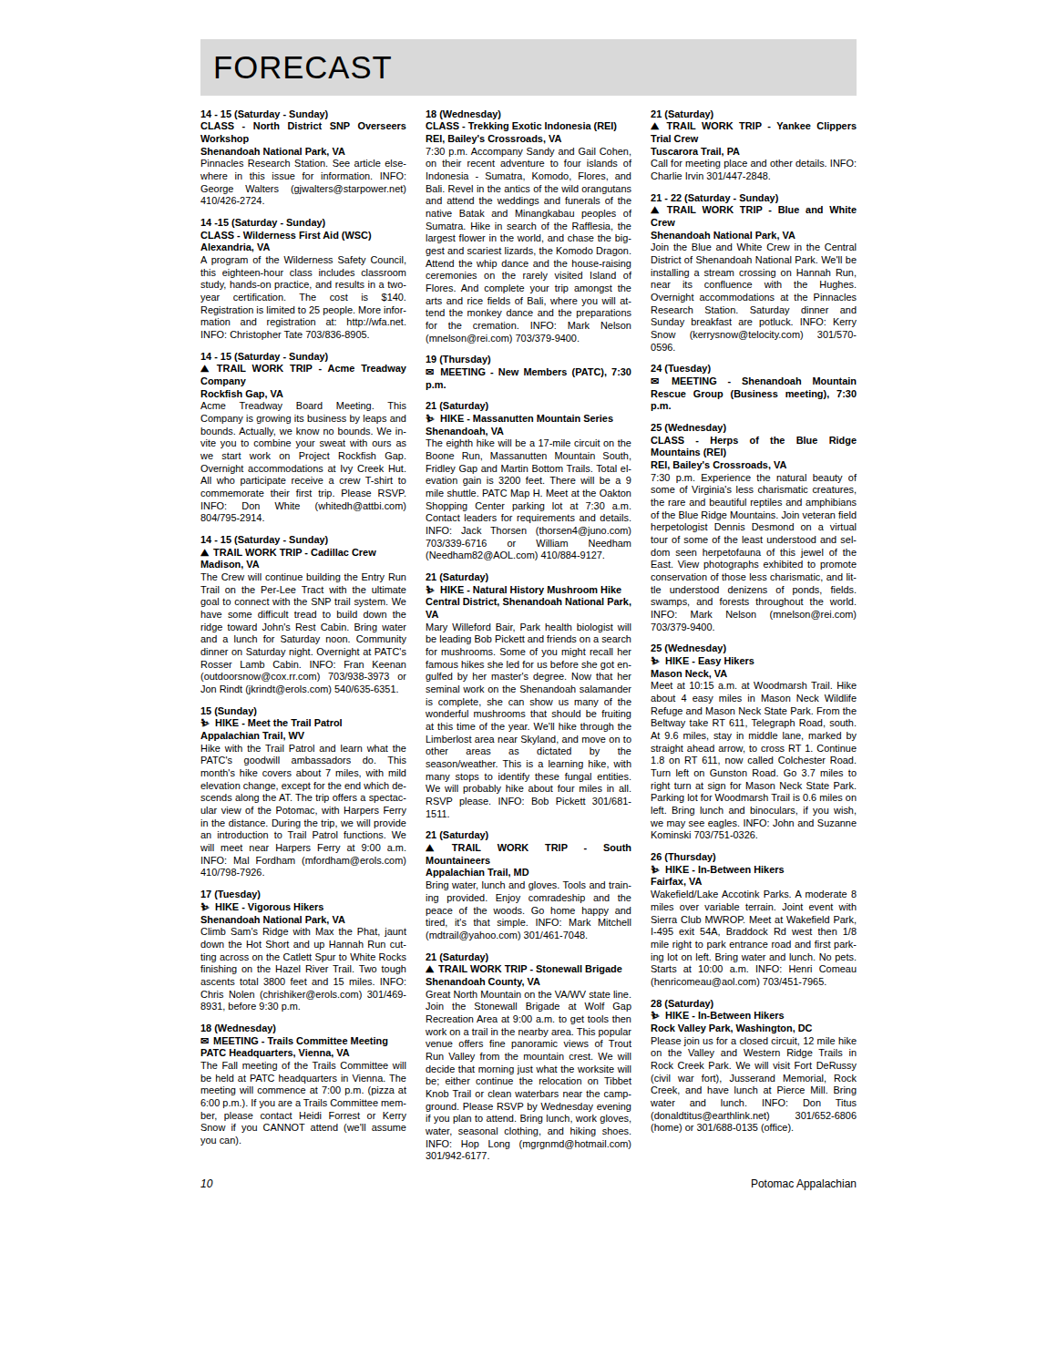FORECAST
14 - 15 (Saturday - Sunday)
CLASS - North District SNP Overseers Workshop
Shenandoah National Park, VA
Pinnacles Research Station. See article elsewhere in this issue for information. INFO: George Walters (gjwalters@starpower.net) 410/426-2724.
14 -15 (Saturday - Sunday)
CLASS - Wilderness First Aid (WSC)
Alexandria, VA
A program of the Wilderness Safety Council, this eighteen-hour class includes classroom study, hands-on practice, and results in a two-year certification. The cost is $140. Registration is limited to 25 people. More information and registration at: http://wfa.net. INFO: Christopher Tate 703/836-8905.
14 - 15 (Saturday - Sunday)
⛰ TRAIL WORK TRIP - Acme Treadway Company
Rockfish Gap, VA
Acme Treadway Board Meeting. This Company is growing its business by leaps and bounds. Actually, we know no bounds. We invite you to combine your sweat with ours as we start work on Project Rockfish Gap. Overnight accommodations at Ivy Creek Hut. All who participate receive a crew T-shirt to commemorate their first trip. Please RSVP. INFO: Don White (whitedh@attbi.com) 804/795-2914.
14 - 15 (Saturday - Sunday)
⛰ TRAIL WORK TRIP - Cadillac Crew
Madison, VA
The Crew will continue building the Entry Run Trail on the Per-Lee Tract with the ultimate goal to connect with the SNP trail system. We have some difficult tread to build down the ridge toward John's Rest Cabin. Bring water and a lunch for Saturday noon. Community dinner on Saturday night. Overnight at PATC's Rosser Lamb Cabin. INFO: Fran Keenan (outdoorsnow@cox.rr.com) 703/938-3973 or Jon Rindt (jkrindt@erols.com) 540/635-6351.
15 (Sunday)
⛷ HIKE - Meet the Trail Patrol
Appalachian Trail, WV
Hike with the Trail Patrol and learn what the PATC's goodwill ambassadors do. This month's hike covers about 7 miles, with mild elevation change, except for the end which descends along the AT. The trip offers a spectacular view of the Potomac, with Harpers Ferry in the distance. During the trip, we will provide an introduction to Trail Patrol functions. We will meet near Harpers Ferry at 9:00 a.m. INFO: Mal Fordham (mfordham@erols.com) 410/798-7926.
17 (Tuesday)
⛷ HIKE - Vigorous Hikers
Shenandoah National Park, VA
Climb Sam's Ridge with Max the Phat, jaunt down the Hot Short and up Hannah Run cutting across on the Catlett Spur to White Rocks finishing on the Hazel River Trail. Two tough ascents total 3800 feet and 15 miles. INFO: Chris Nolen (chrishiker@erols.com) 301/469-8931, before 9:30 p.m.
18 (Wednesday)
✉ MEETING - Trails Committee Meeting
PATC Headquarters, Vienna, VA
The Fall meeting of the Trails Committee will be held at PATC headquarters in Vienna. The meeting will commence at 7:00 p.m. (pizza at 6:00 p.m.). If you are a Trails Committee member, please contact Heidi Forrest or Kerry Snow if you CANNOT attend (we'll assume you can).
18 (Wednesday)
CLASS - Trekking Exotic Indonesia (REI)
REI, Bailey's Crossroads, VA
7:30 p.m. Accompany Sandy and Gail Cohen, on their recent adventure to four islands of Indonesia - Sumatra, Komodo, Flores, and Bali. Revel in the antics of the wild orangutans and attend the weddings and funerals of the native Batak and Minangkabau peoples of Sumatra. Hike in search of the Rafflesia, the largest flower in the world, and chase the biggest and scariest lizards, the Komodo Dragon. Attend the whip dance and the house-raising ceremonies on the rarely visited Island of Flores. And complete your trip amongst the arts and rice fields of Bali, where you will attend the monkey dance and the preparations for the cremation. INFO: Mark Nelson (mnelson@rei.com) 703/379-9400.
19 (Thursday)
✉ MEETING - New Members (PATC), 7:30 p.m.
21 (Saturday)
⛷ HIKE - Massanutten Mountain Series
Shenandoah, VA
The eighth hike will be a 17-mile circuit on the Boone Run, Massanutten Mountain South, Fridley Gap and Martin Bottom Trails. Total elevation gain is 3200 feet. There will be a 9 mile shuttle. PATC Map H. Meet at the Oakton Shopping Center parking lot at 7:30 a.m. Contact leaders for requirements and details. INFO: Jack Thorsen (thorsen4@juno.com) 703/339-6716 or William Needham (Needham82@AOL.com) 410/884-9127.
21 (Saturday)
⛷ HIKE - Natural History Mushroom Hike
Central District, Shenandoah National Park, VA
Mary Willeford Bair, Park health biologist will be leading Bob Pickett and friends on a search for mushrooms. Some of you might recall her famous hikes she led for us before she got engulfed by her master's degree. Now that her seminal work on the Shenandoah salamander is complete, she can show us many of the wonderful mushrooms that should be fruiting at this time of the year. We'll hike through the Limberlost area near Skyland, and move on to other areas as dictated by the season/weather. This is a learning hike, with many stops to identify these fungal entities. We will probably hike about four miles in all. RSVP please. INFO: Bob Pickett 301/681-1511.
21 (Saturday)
⛰ TRAIL WORK TRIP - South Mountaineers
Appalachian Trail, MD
Bring water, lunch and gloves. Tools and training provided. Enjoy comradeship and the peace of the woods. Go home happy and tired, it's that simple. INFO: Mark Mitchell (mdtrail@yahoo.com) 301/461-7048.
21 (Saturday)
⛰ TRAIL WORK TRIP - Stonewall Brigade
Shenandoah County, VA
Great North Mountain on the VA/WV state line. Join the Stonewall Brigade at Wolf Gap Recreation Area at 9:00 a.m. to get tools then work on a trail in the nearby area. This popular venue offers fine panoramic views of Trout Run Valley from the mountain crest. We will decide that morning just what the worksite will be; either continue the relocation on Tibbet Knob Trail or clean waterbars near the campground. Please RSVP by Wednesday evening if you plan to attend. Bring lunch, work gloves, water, seasonal clothing, and hiking shoes. INFO: Hop Long (mgrgnmd@hotmail.com) 301/942-6177.
21 (Saturday)
⛰ TRAIL WORK TRIP - Yankee Clippers Trial Crew
Tuscarora Trail, PA
Call for meeting place and other details. INFO: Charlie Irvin 301/447-2848.
21 - 22 (Saturday - Sunday)
⛰ TRAIL WORK TRIP - Blue and White Crew
Shenandoah National Park, VA
Join the Blue and White Crew in the Central District of Shenandoah National Park. We'll be installing a stream crossing on Hannah Run, near its confluence with the Hughes. Overnight accommodations at the Pinnacles Research Station. Saturday dinner and Sunday breakfast are potluck. INFO: Kerry Snow (kerrysnow@telocity.com) 301/570-0596.
24 (Tuesday)
✉ MEETING - Shenandoah Mountain Rescue Group (Business meeting), 7:30 p.m.
25 (Wednesday)
CLASS - Herps of the Blue Ridge Mountains (REI)
REI, Bailey's Crossroads, VA
7:30 p.m. Experience the natural beauty of some of Virginia's less charismatic creatures, the rare and beautiful reptiles and amphibians of the Blue Ridge Mountains. Join veteran field herpetologist Dennis Desmond on a virtual tour of some of the least understood and seldom seen herpetofauna of this jewel of the East. View photographs exhibited to promote conservation of those less charismatic, and little understood denizens of ponds, fields. swamps, and forests throughout the world. INFO: Mark Nelson (mnelson@rei.com) 703/379-9400.
25 (Wednesday)
⛷ HIKE - Easy Hikers
Mason Neck, VA
Meet at 10:15 a.m. at Woodmarsh Trail. Hike about 4 easy miles in Mason Neck Wildlife Refuge and Mason Neck State Park. From the Beltway take RT 611, Telegraph Road, south. At 9.6 miles, stay in middle lane, marked by straight ahead arrow, to cross RT 1. Continue 1.8 on RT 611, now called Colchester Road. Turn left on Gunston Road. Go 3.7 miles to right turn at sign for Mason Neck State Park. Parking lot for Woodmarsh Trail is 0.6 miles on left. Bring lunch and binoculars, if you wish, we may see eagles. INFO: John and Suzanne Kominski 703/751-0326.
26 (Thursday)
⛷ HIKE - In-Between Hikers
Fairfax, VA
Wakefield/Lake Accotink Parks. A moderate 8 miles over variable terrain. Joint event with Sierra Club MWROP. Meet at Wakefield Park, I-495 exit 54A, Braddock Rd west then 1/8 mile right to park entrance road and first parking lot on left. Bring water and lunch. No pets. Starts at 10:00 a.m. INFO: Henri Comeau (henricomeau@aol.com) 703/451-7965.
28 (Saturday)
⛷ HIKE - In-Between Hikers
Rock Valley Park, Washington, DC
Please join us for a closed circuit, 12 mile hike on the Valley and Western Ridge Trails in Rock Creek Park. We will visit Fort DeRussy (civil war fort), Jusserand Memorial, Rock Creek, and have lunch at Pierce Mill. Bring water and lunch. INFO: Don Titus (donaldtitus@earthlink.net) 301/652-6806 (home) or 301/688-0135 (office).
10
Potomac Appalachian